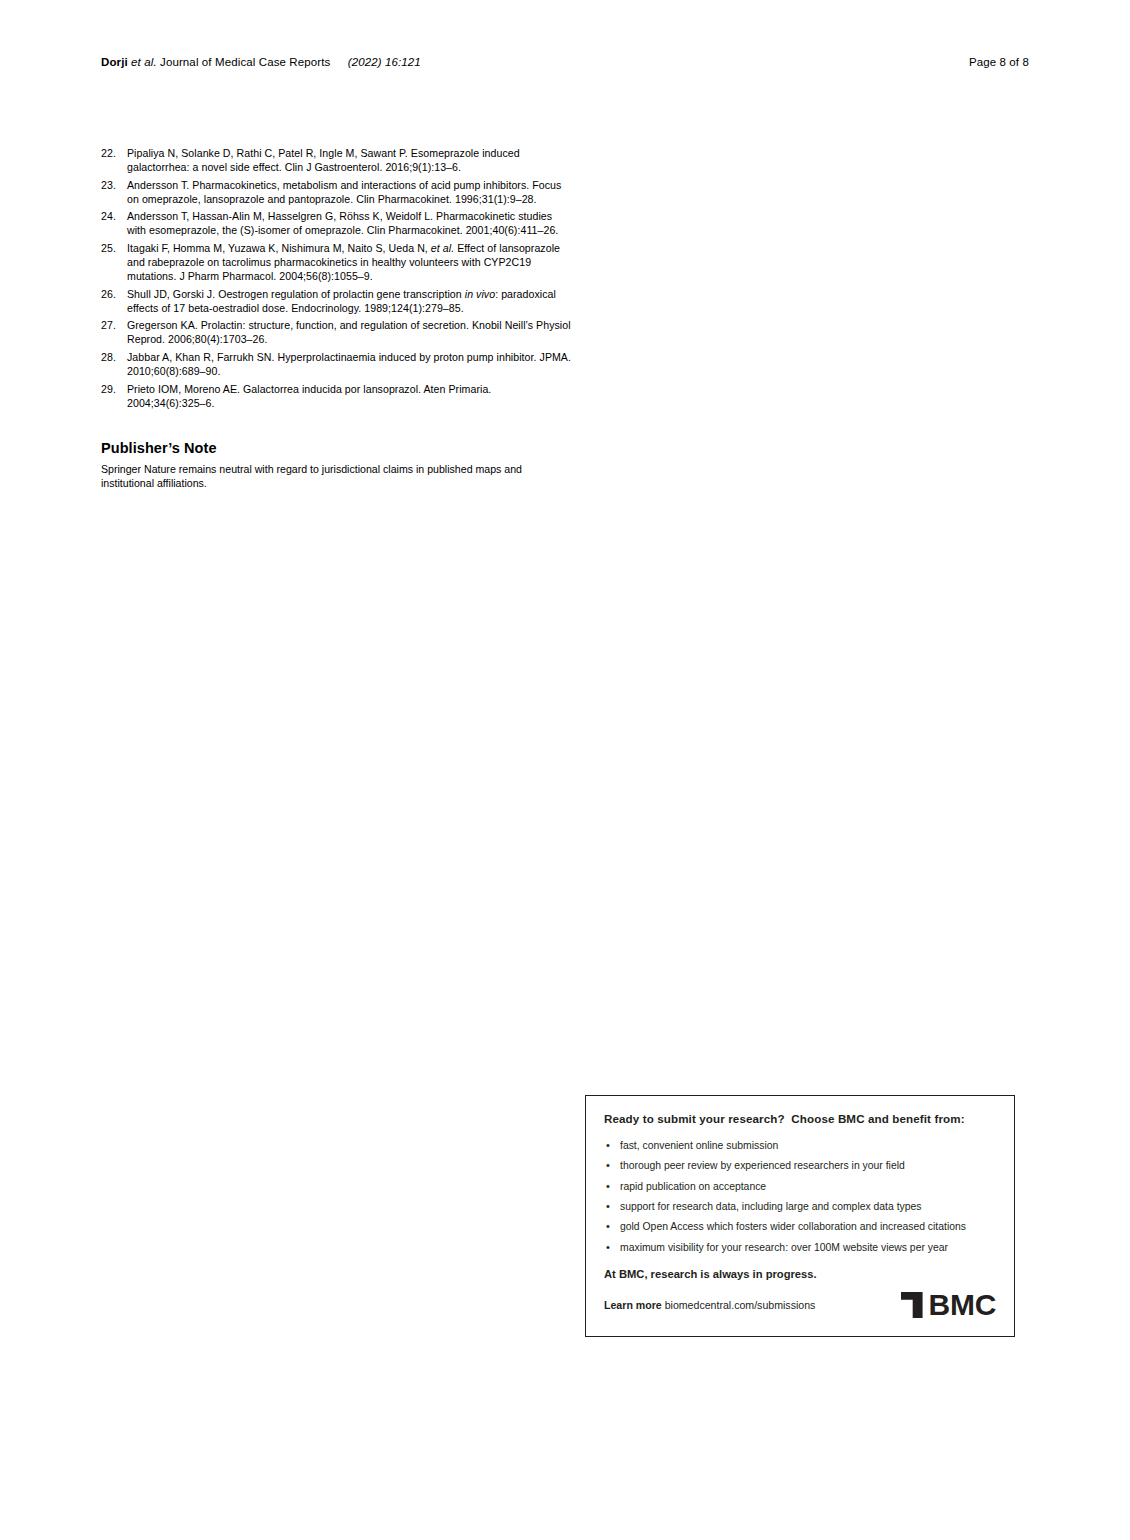Dorji et al. Journal of Medical Case Reports (2022) 16:121
Page 8 of 8
Pipaliya N, Solanke D, Rathi C, Patel R, Ingle M, Sawant P. Esomeprazole induced galactorrhea: a novel side effect. Clin J Gastroenterol. 2016;9(1):13–6.
Andersson T. Pharmacokinetics, metabolism and interactions of acid pump inhibitors. Focus on omeprazole, lansoprazole and pantoprazole. Clin Pharmacokinet. 1996;31(1):9–28.
Andersson T, Hassan-Alin M, Hasselgren G, Röhss K, Weidolf L. Pharmacokinetic studies with esomeprazole, the (S)-isomer of omeprazole. Clin Pharmacokinet. 2001;40(6):411–26.
Itagaki F, Homma M, Yuzawa K, Nishimura M, Naito S, Ueda N, et al. Effect of lansoprazole and rabeprazole on tacrolimus pharmacokinetics in healthy volunteers with CYP2C19 mutations. J Pharm Pharmacol. 2004;56(8):1055–9.
Shull JD, Gorski J. Oestrogen regulation of prolactin gene transcription in vivo: paradoxical effects of 17 beta-oestradiol dose. Endocrinology. 1989;124(1):279–85.
Gregerson KA. Prolactin: structure, function, and regulation of secretion. Knobil Neill’s Physiol Reprod. 2006;80(4):1703–26.
Jabbar A, Khan R, Farrukh SN. Hyperprolactinaemia induced by proton pump inhibitor. JPMA. 2010;60(8):689–90.
Prieto IOM, Moreno AE. Galactorrea inducida por lansoprazol. Aten Primaria. 2004;34(6):325–6.
Publisher’s Note
Springer Nature remains neutral with regard to jurisdictional claims in published maps and institutional affiliations.
Ready to submit your research? Choose BMC and benefit from:
fast, convenient online submission
thorough peer review by experienced researchers in your field
rapid publication on acceptance
support for research data, including large and complex data types
gold Open Access which fosters wider collaboration and increased citations
maximum visibility for your research: over 100M website views per year
At BMC, research is always in progress.
Learn more biomedcentral.com/submissions
BMC